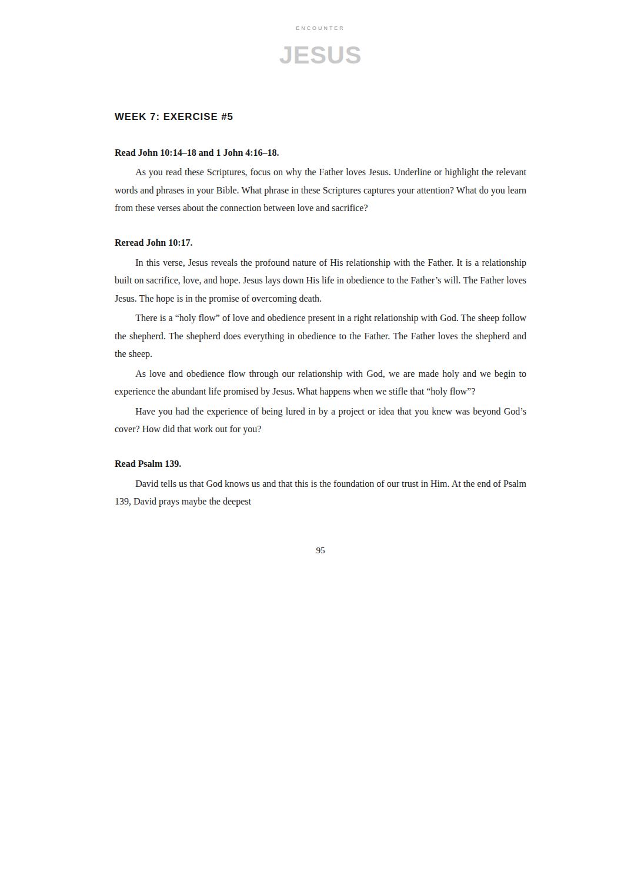Encounter JESUS
WEEK 7: EXERCISE #5
Read John 10:14–18 and 1 John 4:16–18.
As you read these Scriptures, focus on why the Father loves Jesus. Underline or highlight the relevant words and phrases in your Bible. What phrase in these Scriptures captures your attention? What do you learn from these verses about the connection between love and sacrifice?
Reread John 10:17.
In this verse, Jesus reveals the profound nature of His relationship with the Father. It is a relationship built on sacrifice, love, and hope. Jesus lays down His life in obedience to the Father’s will. The Father loves Jesus. The hope is in the promise of overcoming death.
There is a “holy flow” of love and obedience present in a right relationship with God. The sheep follow the shepherd. The shepherd does everything in obedience to the Father. The Father loves the shepherd and the sheep.
As love and obedience flow through our relationship with God, we are made holy and we begin to experience the abundant life promised by Jesus. What happens when we stifle that “holy flow”?
Have you had the experience of being lured in by a project or idea that you knew was beyond God’s cover? How did that work out for you?
Read Psalm 139.
David tells us that God knows us and that this is the foundation of our trust in Him. At the end of Psalm 139, David prays maybe the deepest
95